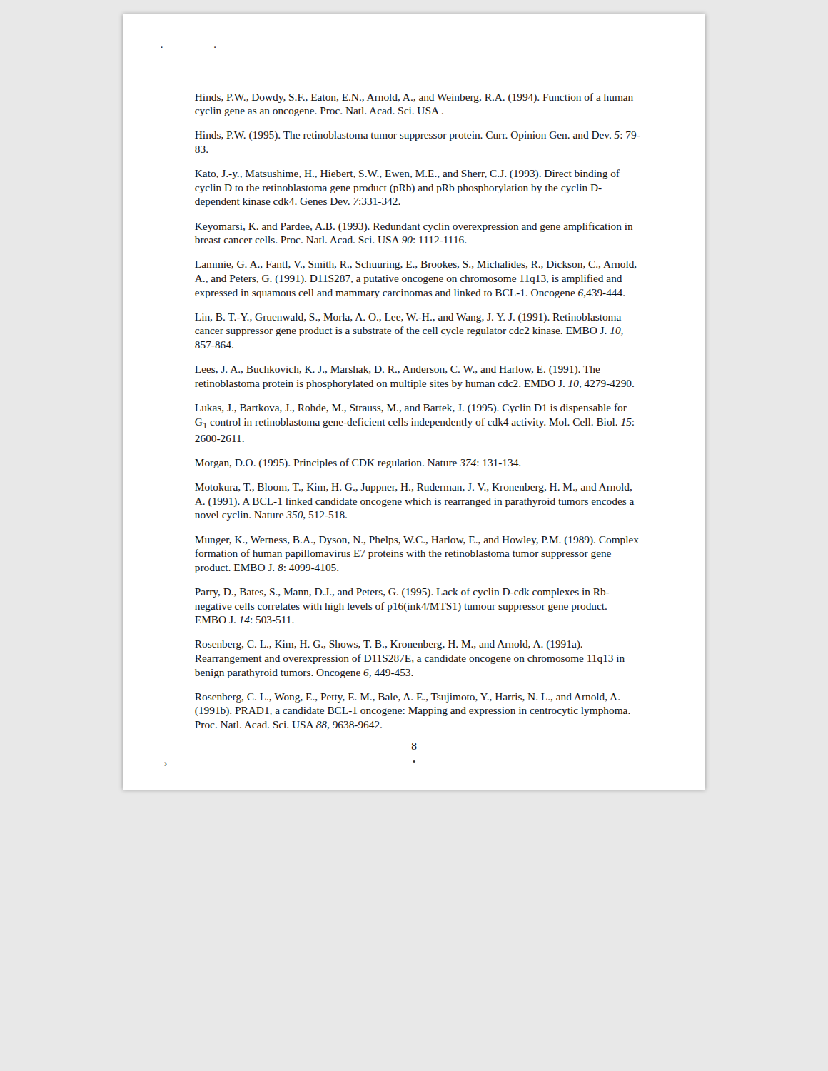. .
Hinds, P.W., Dowdy, S.F., Eaton, E.N., Arnold, A., and Weinberg, R.A. (1994). Function of a human cyclin gene as an oncogene. Proc. Natl. Acad. Sci. USA .
Hinds, P.W. (1995). The retinoblastoma tumor suppressor protein. Curr. Opinion Gen. and Dev. 5: 79-83.
Kato, J.-y., Matsushime, H., Hiebert, S.W., Ewen, M.E., and Sherr, C.J. (1993). Direct binding of cyclin D to the retinoblastoma gene product (pRb) and pRb phosphorylation by the cyclin D-dependent kinase cdk4. Genes Dev. 7:331-342.
Keyomarsi, K. and Pardee, A.B. (1993). Redundant cyclin overexpression and gene amplification in breast cancer cells. Proc. Natl. Acad. Sci. USA 90: 1112-1116.
Lammie, G. A., Fantl, V., Smith, R., Schuuring, E., Brookes, S., Michalides, R., Dickson, C., Arnold, A., and Peters, G. (1991). D11S287, a putative oncogene on chromosome 11q13, is amplified and expressed in squamous cell and mammary carcinomas and linked to BCL-1. Oncogene 6,439-444.
Lin, B. T.-Y., Gruenwald, S., Morla, A. O., Lee, W.-H., and Wang, J. Y. J. (1991). Retinoblastoma cancer suppressor gene product is a substrate of the cell cycle regulator cdc2 kinase. EMBO J. 10, 857-864.
Lees, J. A., Buchkovich, K. J., Marshak, D. R., Anderson, C. W., and Harlow, E. (1991). The retinoblastoma protein is phosphorylated on multiple sites by human cdc2. EMBO J. 10, 4279-4290.
Lukas, J., Bartkova, J., Rohde, M., Strauss, M., and Bartek, J. (1995). Cyclin D1 is dispensable for G1 control in retinoblastoma gene-deficient cells independently of cdk4 activity. Mol. Cell. Biol. 15: 2600-2611.
Morgan, D.O. (1995). Principles of CDK regulation. Nature 374: 131-134.
Motokura, T., Bloom, T., Kim, H. G., Juppner, H., Ruderman, J. V., Kronenberg, H. M., and Arnold, A. (1991). A BCL-1 linked candidate oncogene which is rearranged in parathyroid tumors encodes a novel cyclin. Nature 350, 512-518.
Munger, K., Werness, B.A., Dyson, N., Phelps, W.C., Harlow, E., and Howley, P.M. (1989). Complex formation of human papillomavirus E7 proteins with the retinoblastoma tumor suppressor gene product. EMBO J. 8: 4099-4105.
Parry, D., Bates, S., Mann, D.J., and Peters, G. (1995). Lack of cyclin D-cdk complexes in Rb-negative cells correlates with high levels of p16(ink4/MTS1) tumour suppressor gene product. EMBO J. 14: 503-511.
Rosenberg, C. L., Kim, H. G., Shows, T. B., Kronenberg, H. M., and Arnold, A. (1991a). Rearrangement and overexpression of D11S287E, a candidate oncogene on chromosome 11q13 in benign parathyroid tumors. Oncogene 6, 449-453.
Rosenberg, C. L., Wong, E., Petty, E. M., Bale, A. E., Tsujimoto, Y., Harris, N. L., and Arnold, A. (1991b). PRAD1, a candidate BCL-1 oncogene: Mapping and expression in centrocytic lymphoma. Proc. Natl. Acad. Sci. USA 88, 9638-9642.
8
›
•